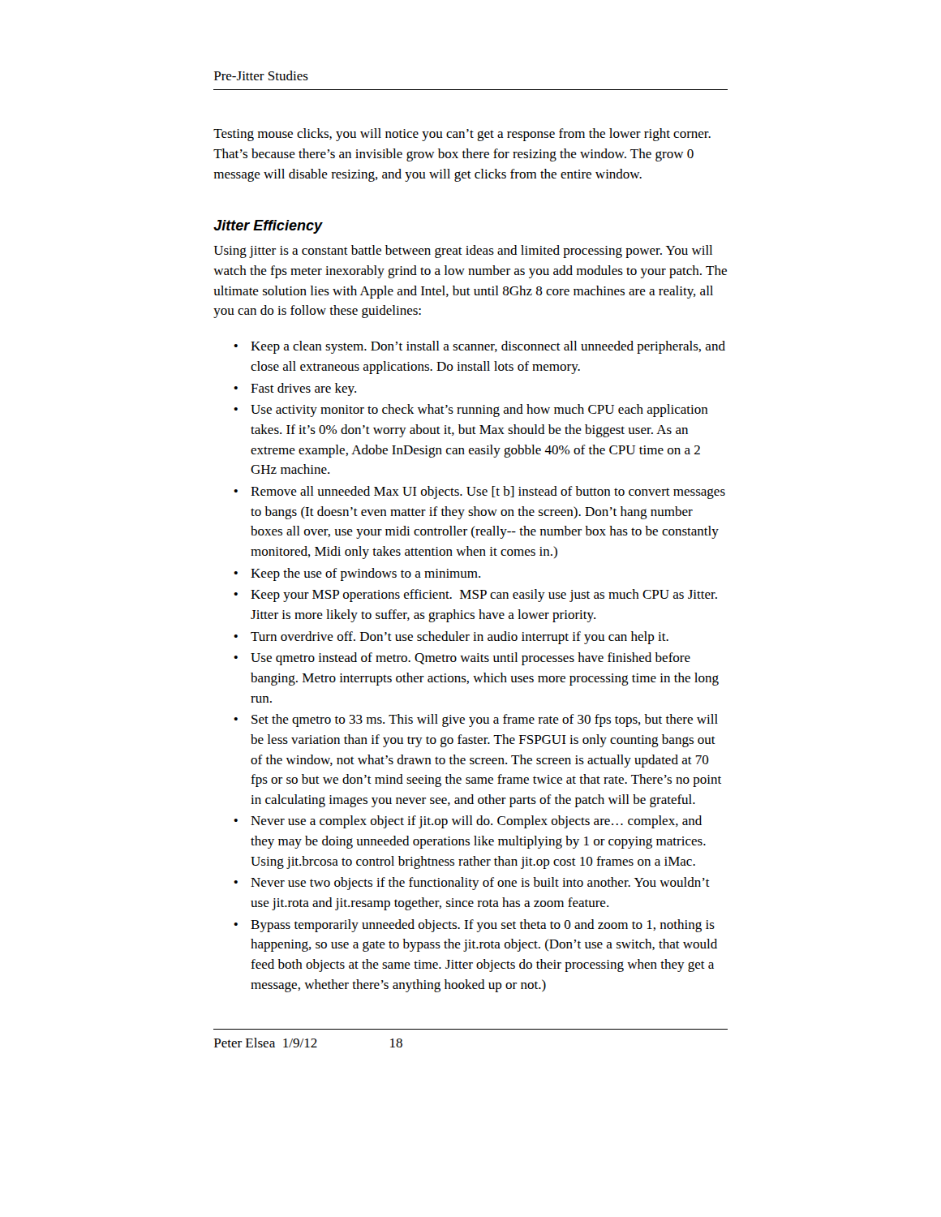Pre-Jitter Studies
Testing mouse clicks, you will notice you can’t get a response from the lower right corner. That’s because there’s an invisible grow box there for resizing the window. The grow 0 message will disable resizing, and you will get clicks from the entire window.
Jitter Efficiency
Using jitter is a constant battle between great ideas and limited processing power. You will watch the fps meter inexorably grind to a low number as you add modules to your patch. The ultimate solution lies with Apple and Intel, but until 8Ghz 8 core machines are a reality, all you can do is follow these guidelines:
Keep a clean system. Don’t install a scanner, disconnect all unneeded peripherals, and close all extraneous applications. Do install lots of memory.
Fast drives are key.
Use activity monitor to check what’s running and how much CPU each application takes. If it’s 0% don’t worry about it, but Max should be the biggest user. As an extreme example, Adobe InDesign can easily gobble 40% of the CPU time on a 2 GHz machine.
Remove all unneeded Max UI objects. Use [t b] instead of button to convert messages to bangs (It doesn’t even matter if they show on the screen). Don’t hang number boxes all over, use your midi controller (really-- the number box has to be constantly monitored, Midi only takes attention when it comes in.)
Keep the use of pwindows to a minimum.
Keep your MSP operations efficient. MSP can easily use just as much CPU as Jitter. Jitter is more likely to suffer, as graphics have a lower priority.
Turn overdrive off. Don’t use scheduler in audio interrupt if you can help it.
Use qmetro instead of metro. Qmetro waits until processes have finished before banging. Metro interrupts other actions, which uses more processing time in the long run.
Set the qmetro to 33 ms. This will give you a frame rate of 30 fps tops, but there will be less variation than if you try to go faster. The FSPGUI is only counting bangs out of the window, not what’s drawn to the screen. The screen is actually updated at 70 fps or so but we don’t mind seeing the same frame twice at that rate. There’s no point in calculating images you never see, and other parts of the patch will be grateful.
Never use a complex object if jit.op will do. Complex objects are… complex, and they may be doing unneeded operations like multiplying by 1 or copying matrices. Using jit.brcosa to control brightness rather than jit.op cost 10 frames on a iMac.
Never use two objects if the functionality of one is built into another. You wouldn’t use jit.rota and jit.resamp together, since rota has a zoom feature.
Bypass temporarily unneeded objects. If you set theta to 0 and zoom to 1, nothing is happening, so use a gate to bypass the jit.rota object. (Don’t use a switch, that would feed both objects at the same time. Jitter objects do their processing when they get a message, whether there’s anything hooked up or not.)
Peter Elsea 1/9/12 18